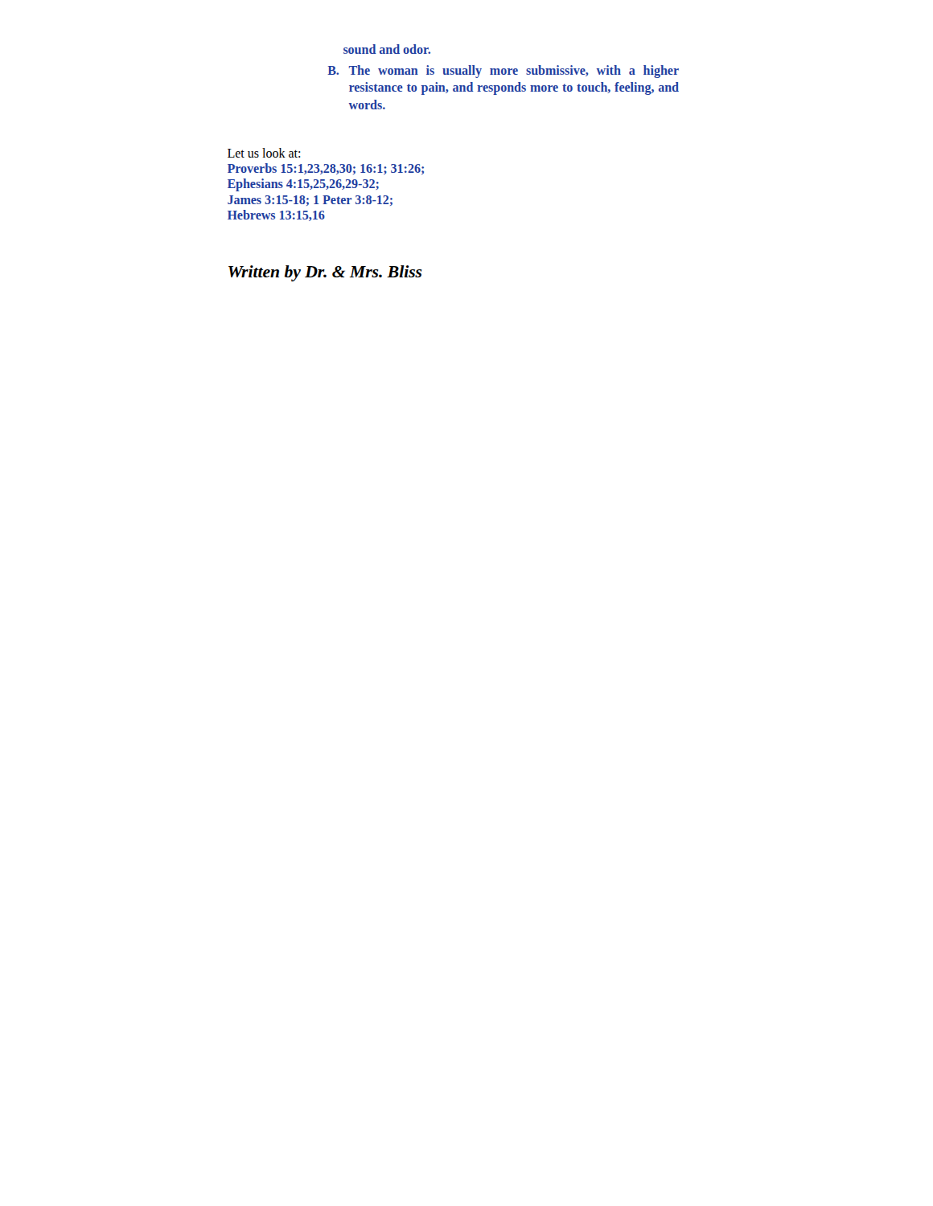sound and odor.
B. The woman is usually more submissive, with a higher resistance to pain, and responds more to touch, feeling, and words.
Let us look at:
Proverbs 15:1,23,28,30; 16:1; 31:26;
Ephesians 4:15,25,26,29-32;
James 3:15-18; 1 Peter 3:8-12;
Hebrews 13:15,16
Written by Dr. & Mrs. Bliss